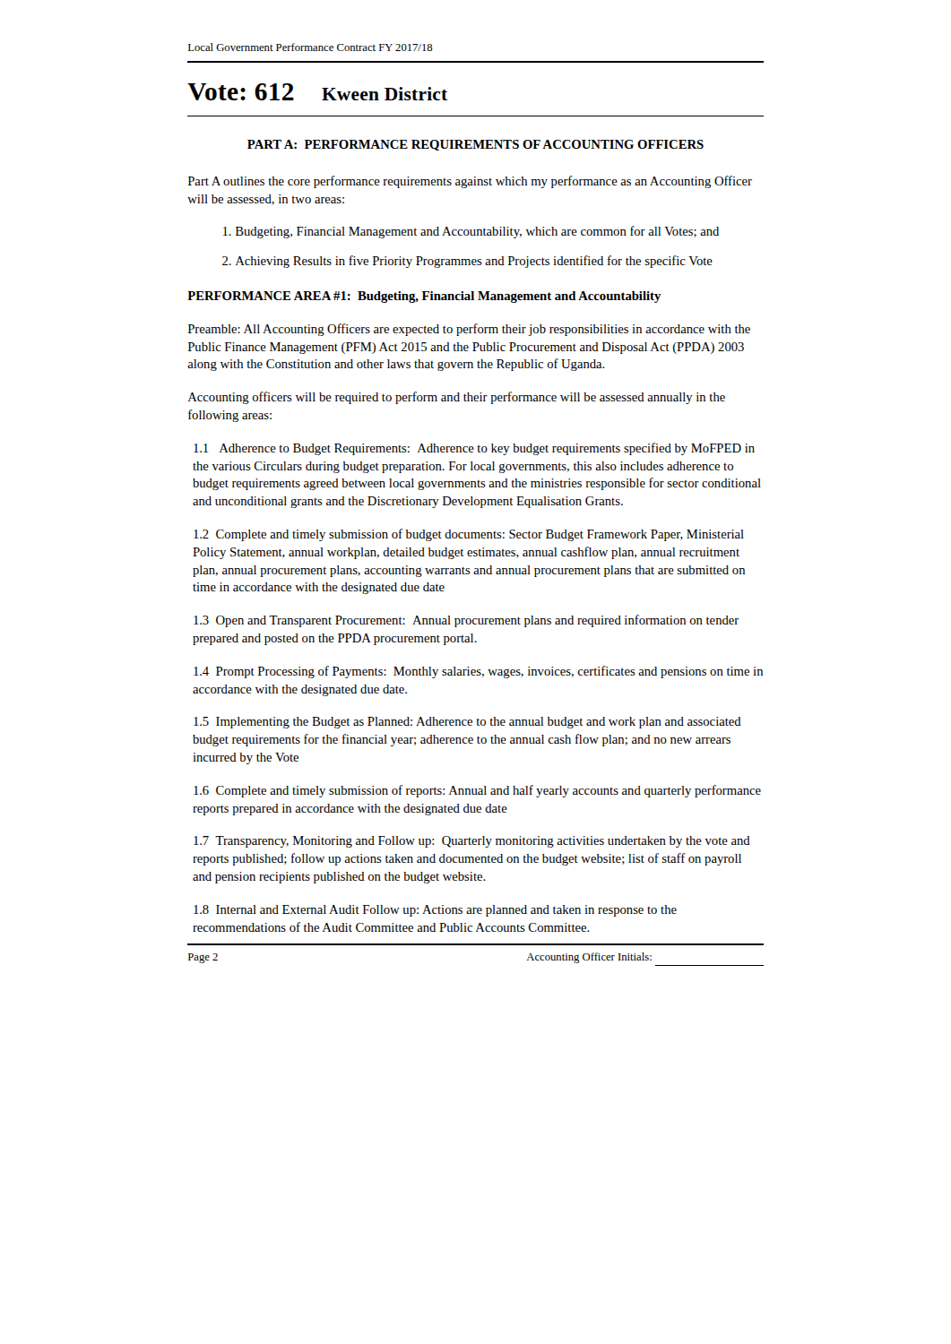Local Government Performance Contract FY 2017/18
Vote: 612 Kween District
PART A: PERFORMANCE REQUIREMENTS OF ACCOUNTING OFFICERS
Part A outlines the core performance requirements against which my performance as an Accounting Officer will be assessed, in two areas:
Budgeting, Financial Management and Accountability, which are common for all Votes; and
Achieving Results in five Priority Programmes and Projects identified for the specific Vote
PERFORMANCE AREA #1: Budgeting, Financial Management and Accountability
Preamble: All Accounting Officers are expected to perform their job responsibilities in accordance with the Public Finance Management (PFM) Act 2015 and the Public Procurement and Disposal Act (PPDA) 2003 along with the Constitution and other laws that govern the Republic of Uganda.
Accounting officers will be required to perform and their performance will be assessed annually in the following areas:
1.1 Adherence to Budget Requirements: Adherence to key budget requirements specified by MoFPED in the various Circulars during budget preparation. For local governments, this also includes adherence to budget requirements agreed between local governments and the ministries responsible for sector conditional and unconditional grants and the Discretionary Development Equalisation Grants.
1.2 Complete and timely submission of budget documents: Sector Budget Framework Paper, Ministerial Policy Statement, annual workplan, detailed budget estimates, annual cashflow plan, annual recruitment plan, annual procurement plans, accounting warrants and annual procurement plans that are submitted on time in accordance with the designated due date
1.3 Open and Transparent Procurement: Annual procurement plans and required information on tender prepared and posted on the PPDA procurement portal.
1.4 Prompt Processing of Payments: Monthly salaries, wages, invoices, certificates and pensions on time in accordance with the designated due date.
1.5 Implementing the Budget as Planned: Adherence to the annual budget and work plan and associated budget requirements for the financial year; adherence to the annual cash flow plan; and no new arrears incurred by the Vote
1.6 Complete and timely submission of reports: Annual and half yearly accounts and quarterly performance reports prepared in accordance with the designated due date
1.7 Transparency, Monitoring and Follow up: Quarterly monitoring activities undertaken by the vote and reports published; follow up actions taken and documented on the budget website; list of staff on payroll and pension recipients published on the budget website.
1.8 Internal and External Audit Follow up: Actions are planned and taken in response to the recommendations of the Audit Committee and Public Accounts Committee.
Page 2
Accounting Officer Initials: